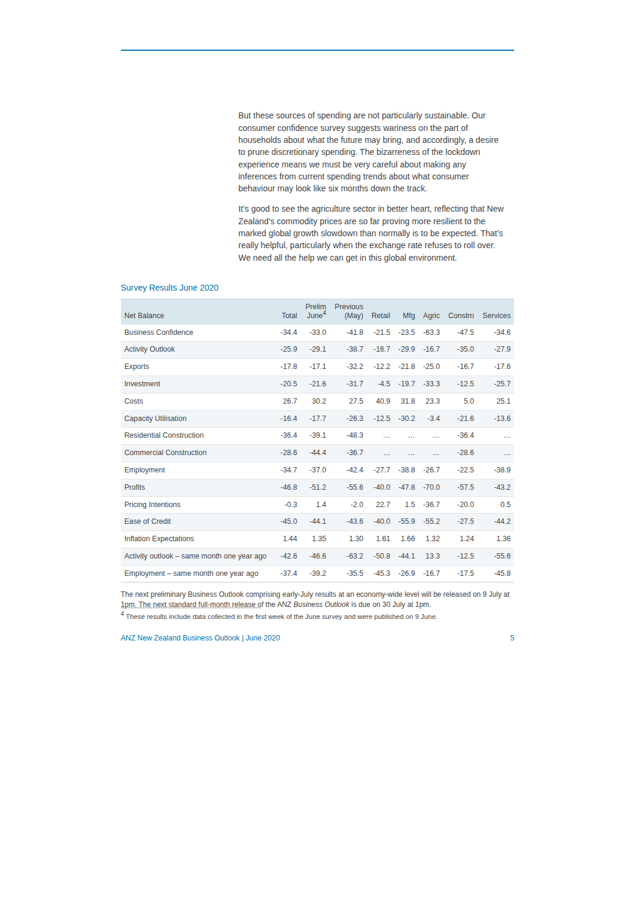But these sources of spending are not particularly sustainable. Our consumer confidence survey suggests wariness on the part of households about what the future may bring, and accordingly, a desire to prune discretionary spending. The bizarreness of the lockdown experience means we must be very careful about making any inferences from current spending trends about what consumer behaviour may look like six months down the track.
It’s good to see the agriculture sector in better heart, reflecting that New Zealand’s commodity prices are so far proving more resilient to the marked global growth slowdown than normally is to be expected. That’s really helpful, particularly when the exchange rate refuses to roll over. We need all the help we can get in this global environment.
Survey Results June 2020
| Net Balance | Total | Prelim June 4 | Previous (May) | Retail | Mfg | Agric | Constrn | Services |
| --- | --- | --- | --- | --- | --- | --- | --- | --- |
| Business Confidence | -34.4 | -33.0 | -41.8 | -21.5 | -23.5 | -63.3 | -47.5 | -34.6 |
| Activity Outlook | -25.9 | -29.1 | -38.7 | -16.7 | -29.9 | -16.7 | -35.0 | -27.9 |
| Exports | -17.8 | -17.1 | -32.2 | -12.2 | -21.8 | -25.0 | -16.7 | -17.6 |
| Investment | -20.5 | -21.6 | -31.7 | -4.5 | -19.7 | -33.3 | -12.5 | -25.7 |
| Costs | 26.7 | 30.2 | 27.5 | 40.9 | 31.8 | 23.3 | 5.0 | 25.1 |
| Capacity Utilisation | -16.4 | -17.7 | -26.3 | -12.5 | -30.2 | -3.4 | -21.6 | -13.6 |
| Residential Construction | -36.4 | -39.1 | -48.3 | … | … | … | -36.4 | … |
| Commercial Construction | -28.6 | -44.4 | -36.7 | … | … | … | -28.6 | … |
| Employment | -34.7 | -37.0 | -42.4 | -27.7 | -38.8 | -26.7 | -22.5 | -38.9 |
| Profits | -46.8 | -51.2 | -55.6 | -40.0 | -47.8 | -70.0 | -57.5 | -43.2 |
| Pricing Intentions | -0.3 | 1.4 | -2.0 | 22.7 | 1.5 | -36.7 | -20.0 | 0.5 |
| Ease of Credit | -45.0 | -44.1 | -43.6 | -40.0 | -55.9 | -55.2 | -27.5 | -44.2 |
| Inflation Expectations | 1.44 | 1.35 | 1.30 | 1.61 | 1.66 | 1.32 | 1.24 | 1.36 |
| Activity outlook – same month one year ago | -42.6 | -46.6 | -63.2 | -50.8 | -44.1 | 13.3 | -12.5 | -55.6 |
| Employment – same month one year ago | -37.4 | -39.2 | -35.5 | -45.3 | -26.9 | -16.7 | -17.5 | -45.8 |
The next preliminary Business Outlook comprising early-July results at an economy-wide level will be released on 9 July at 1pm. The next standard full-month release of the ANZ Business Outlook is due on 30 July at 1pm.
4 These results include data collected in the first week of the June survey and were published on 9 June.
ANZ New Zealand Business Outlook | June 2020
5